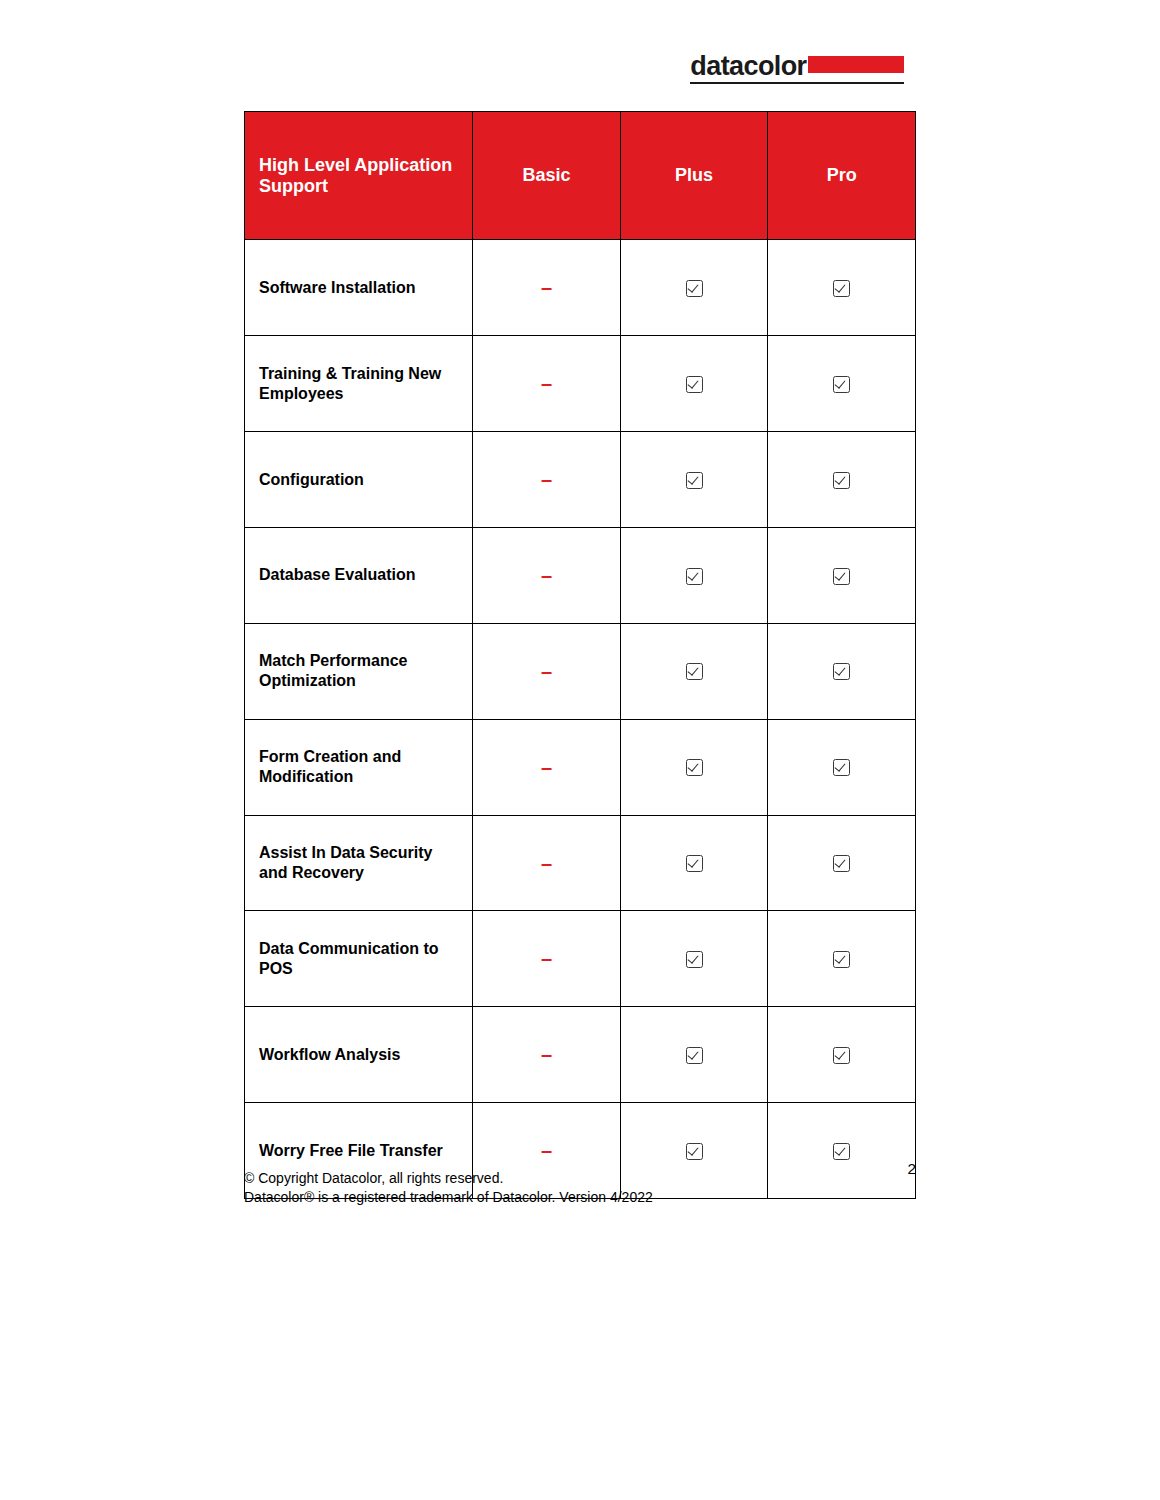datacolor
| High Level Application Support | Basic | Plus | Pro |
| --- | --- | --- | --- |
| Software Installation | – | | |
| Training & Training New Employees | – | | |
| Configuration | – | | |
| Database Evaluation | – | | |
| Match Performance Optimization | – | | |
| Form Creation and Modification | – | | |
| Assist In Data Security and Recovery | – | | |
| Data Communication to POS | – | | |
| Workflow Analysis | – | | |
| Worry Free File Transfer | – | | |
2
© Copyright Datacolor, all rights reserved.
Datacolor® is a registered trademark of Datacolor. Version 4/2022